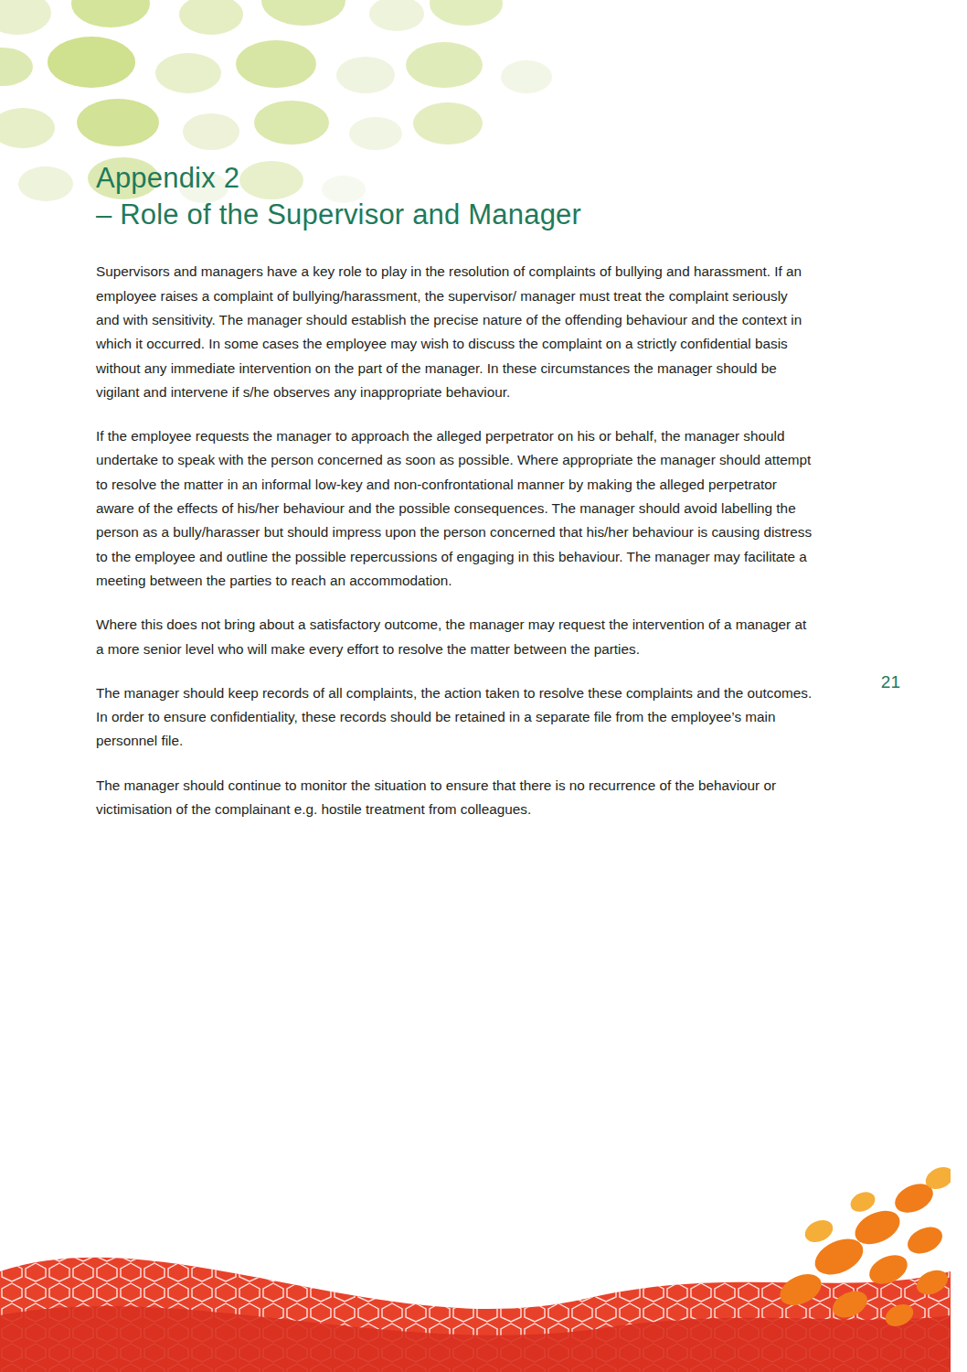21
Appendix 2
– Role of the Supervisor and Manager
Supervisors and managers have a key role to play in the resolution of complaints of bullying and harassment. If an employee raises a complaint of bullying/harassment, the supervisor/ manager must treat the complaint seriously and with sensitivity. The manager should establish the precise nature of the offending behaviour and the context in which it occurred. In some cases the employee may wish to discuss the complaint on a strictly confidential basis without any immediate intervention on the part of the manager. In these circumstances the manager should be vigilant and intervene if s/he observes any inappropriate behaviour.
If the employee requests the manager to approach the alleged perpetrator on his or behalf, the manager should undertake to speak with the person concerned as soon as possible. Where appropriate the manager should attempt to resolve the matter in an informal low-key and non-confrontational manner by making the alleged perpetrator aware of the effects of his/her behaviour and the possible consequences. The manager should avoid labelling the person as a bully/harasser but should impress upon the person concerned that his/her behaviour is causing distress to the employee and outline the possible repercussions of engaging in this behaviour. The manager may facilitate a meeting between the parties to reach an accommodation.
Where this does not bring about a satisfactory outcome, the manager may request the intervention of a manager at a more senior level who will make every effort to resolve the matter between the parties.
The manager should keep records of all complaints, the action taken to resolve these complaints and the outcomes. In order to ensure confidentiality, these records should be retained in a separate file from the employee’s main personnel file.
The manager should continue to monitor the situation to ensure that there is no recurrence of the behaviour or victimisation of the complainant e.g. hostile treatment from colleagues.